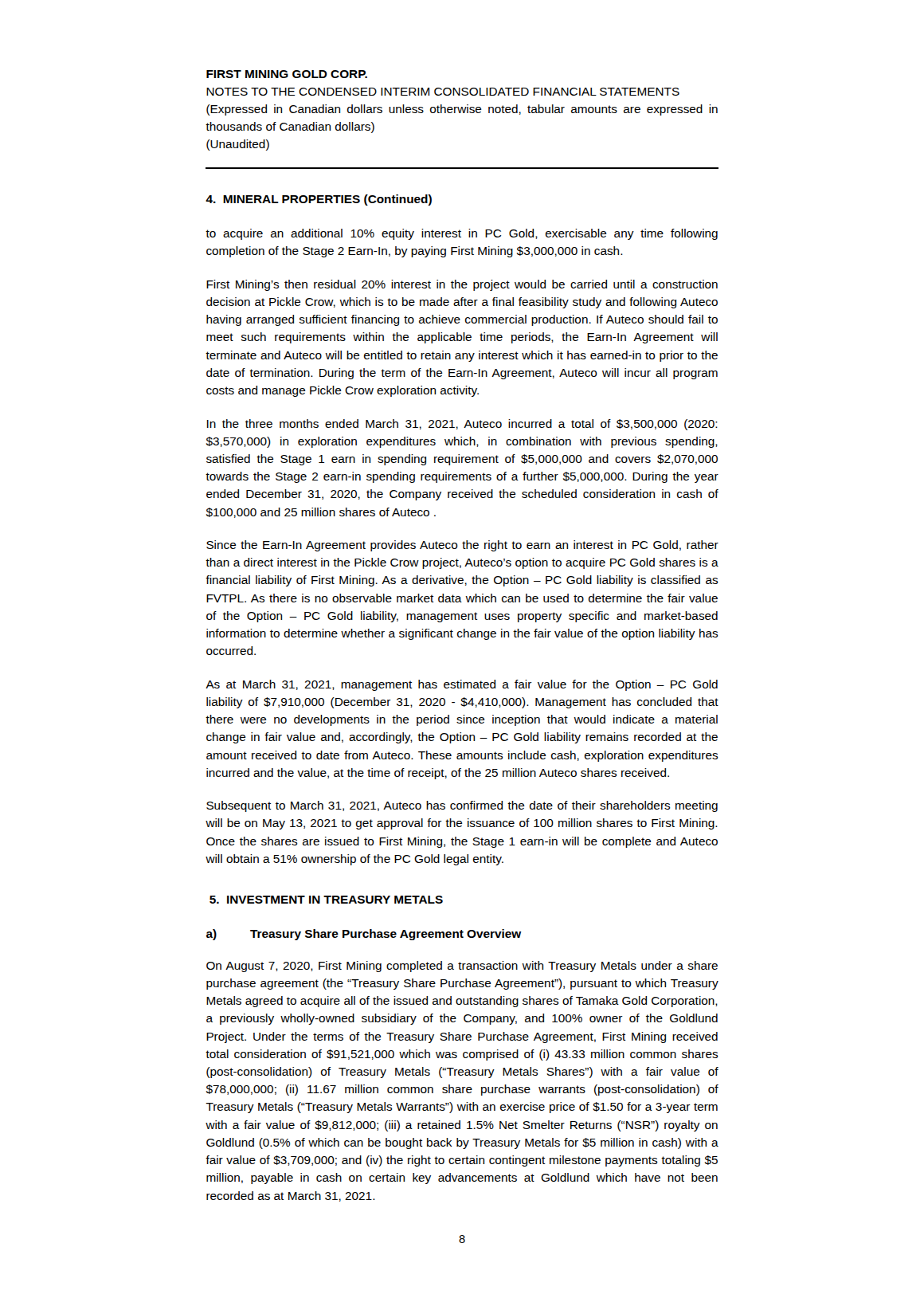FIRST MINING GOLD CORP.
NOTES TO THE CONDENSED INTERIM CONSOLIDATED FINANCIAL STATEMENTS
(Expressed in Canadian dollars unless otherwise noted, tabular amounts are expressed in thousands of Canadian dollars)
(Unaudited)
4. MINERAL PROPERTIES (Continued)
to acquire an additional 10% equity interest in PC Gold, exercisable any time following completion of the Stage 2 Earn-In, by paying First Mining $3,000,000 in cash.
First Mining’s then residual 20% interest in the project would be carried until a construction decision at Pickle Crow, which is to be made after a final feasibility study and following Auteco having arranged sufficient financing to achieve commercial production. If Auteco should fail to meet such requirements within the applicable time periods, the Earn-In Agreement will terminate and Auteco will be entitled to retain any interest which it has earned-in to prior to the date of termination. During the term of the Earn-In Agreement, Auteco will incur all program costs and manage Pickle Crow exploration activity.
In the three months ended March 31, 2021, Auteco incurred a total of $3,500,000 (2020: $3,570,000) in exploration expenditures which, in combination with previous spending, satisfied the Stage 1 earn in spending requirement of $5,000,000 and covers $2,070,000 towards the Stage 2 earn-in spending requirements of a further $5,000,000. During the year ended December 31, 2020, the Company received the scheduled consideration in cash of $100,000 and 25 million shares of Auteco .
Since the Earn-In Agreement provides Auteco the right to earn an interest in PC Gold, rather than a direct interest in the Pickle Crow project, Auteco’s option to acquire PC Gold shares is a financial liability of First Mining. As a derivative, the Option – PC Gold liability is classified as FVTPL. As there is no observable market data which can be used to determine the fair value of the Option – PC Gold liability, management uses property specific and market-based information to determine whether a significant change in the fair value of the option liability has occurred.
As at March 31, 2021, management has estimated a fair value for the Option – PC Gold liability of $7,910,000 (December 31, 2020 - $4,410,000). Management has concluded that there were no developments in the period since inception that would indicate a material change in fair value and, accordingly, the Option – PC Gold liability remains recorded at the amount received to date from Auteco. These amounts include cash, exploration expenditures incurred and the value, at the time of receipt, of the 25 million Auteco shares received.
Subsequent to March 31, 2021, Auteco has confirmed the date of their shareholders meeting will be on May 13, 2021 to get approval for the issuance of 100 million shares to First Mining. Once the shares are issued to First Mining, the Stage 1 earn-in will be complete and Auteco will obtain a 51% ownership of the PC Gold legal entity.
5. INVESTMENT IN TREASURY METALS
a) Treasury Share Purchase Agreement Overview
On August 7, 2020, First Mining completed a transaction with Treasury Metals under a share purchase agreement (the “Treasury Share Purchase Agreement”), pursuant to which Treasury Metals agreed to acquire all of the issued and outstanding shares of Tamaka Gold Corporation, a previously wholly-owned subsidiary of the Company, and 100% owner of the Goldlund Project. Under the terms of the Treasury Share Purchase Agreement, First Mining received total consideration of $91,521,000 which was comprised of (i) 43.33 million common shares (post-consolidation) of Treasury Metals (“Treasury Metals Shares”) with a fair value of $78,000,000; (ii) 11.67 million common share purchase warrants (post-consolidation) of Treasury Metals (“Treasury Metals Warrants”) with an exercise price of $1.50 for a 3-year term with a fair value of $9,812,000; (iii) a retained 1.5% Net Smelter Returns (“NSR”) royalty on Goldlund (0.5% of which can be bought back by Treasury Metals for $5 million in cash) with a fair value of $3,709,000; and (iv) the right to certain contingent milestone payments totaling $5 million, payable in cash on certain key advancements at Goldlund which have not been recorded as at March 31, 2021.
8